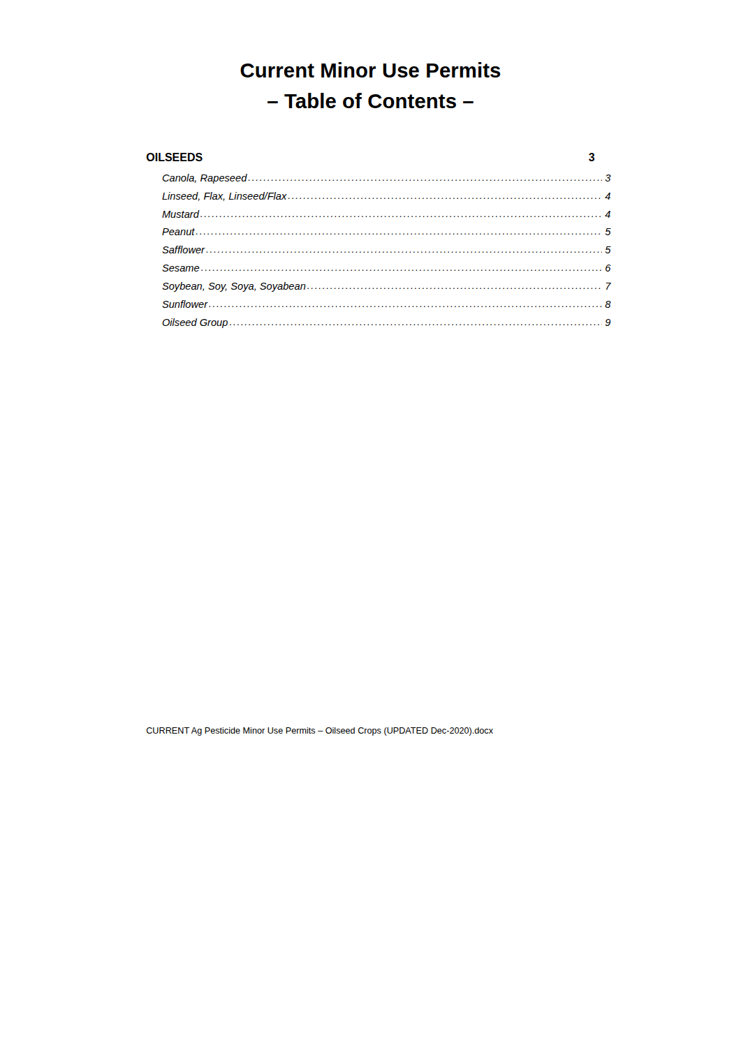Current Minor Use Permits – Table of Contents –
OILSEEDS ........................................................................................................................... 3
Canola, Rapeseed ......................................................................................................................................................................... 3
Linseed, Flax, Linseed/Flax ......................................................................................................................................................................... 4
Mustard ......................................................................................................................................................................... 4
Peanut ......................................................................................................................................................................... 5
Safflower ......................................................................................................................................................................... 5
Sesame ......................................................................................................................................................................... 6
Soybean, Soy, Soya, Soyabean ......................................................................................................................................................................... 7
Sunflower ......................................................................................................................................................................... 8
Oilseed Group ......................................................................................................................................................................... 9
CURRENT Ag Pesticide Minor Use Permits – Oilseed Crops (UPDATED Dec-2020).docx